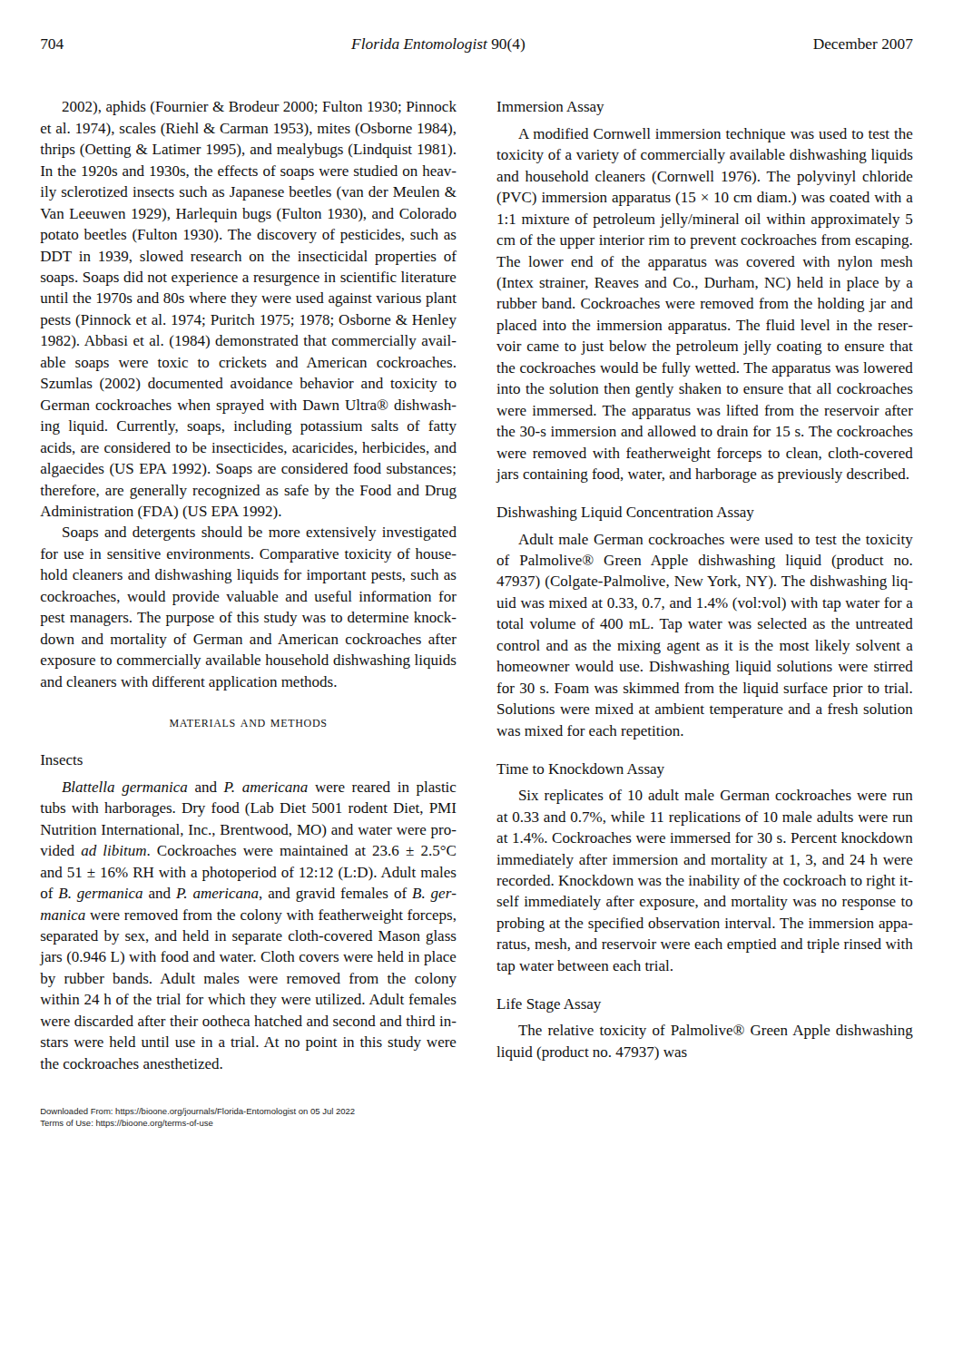704
Florida Entomologist 90(4)
December 2007
2002), aphids (Fournier & Brodeur 2000; Fulton 1930; Pinnock et al. 1974), scales (Riehl & Carman 1953), mites (Osborne 1984), thrips (Oetting & Latimer 1995), and mealybugs (Lindquist 1981). In the 1920s and 1930s, the effects of soaps were studied on heavily sclerotized insects such as Japanese beetles (van der Meulen & Van Leeuwen 1929), Harlequin bugs (Fulton 1930), and Colorado potato beetles (Fulton 1930). The discovery of pesticides, such as DDT in 1939, slowed research on the insecticidal properties of soaps. Soaps did not experience a resurgence in scientific literature until the 1970s and 80s where they were used against various plant pests (Pinnock et al. 1974; Puritch 1975; 1978; Osborne & Henley 1982). Abbasi et al. (1984) demonstrated that commercially available soaps were toxic to crickets and American cockroaches. Szumlas (2002) documented avoidance behavior and toxicity to German cockroaches when sprayed with Dawn Ultra® dishwashing liquid. Currently, soaps, including potassium salts of fatty acids, are considered to be insecticides, acaricides, herbicides, and algaecides (US EPA 1992). Soaps are considered food substances; therefore, are generally recognized as safe by the Food and Drug Administration (FDA) (US EPA 1992).
Soaps and detergents should be more extensively investigated for use in sensitive environments. Comparative toxicity of household cleaners and dishwashing liquids for important pests, such as cockroaches, would provide valuable and useful information for pest managers. The purpose of this study was to determine knockdown and mortality of German and American cockroaches after exposure to commercially available household dishwashing liquids and cleaners with different application methods.
Materials and Methods
Insects
Blattella germanica and P. americana were reared in plastic tubs with harborages. Dry food (Lab Diet 5001 rodent Diet, PMI Nutrition International, Inc., Brentwood, MO) and water were provided ad libitum. Cockroaches were maintained at 23.6 ± 2.5°C and 51 ± 16% RH with a photoperiod of 12:12 (L:D). Adult males of B. germanica and P. americana, and gravid females of B. germanica were removed from the colony with featherweight forceps, separated by sex, and held in separate cloth-covered Mason glass jars (0.946 L) with food and water. Cloth covers were held in place by rubber bands. Adult males were removed from the colony within 24 h of the trial for which they were utilized. Adult females were discarded after their ootheca hatched and second and third instars were held until use in a trial. At no point in this study were the cockroaches anesthetized.
Immersion Assay
A modified Cornwell immersion technique was used to test the toxicity of a variety of commercially available dishwashing liquids and household cleaners (Cornwell 1976). The polyvinyl chloride (PVC) immersion apparatus (15 × 10 cm diam.) was coated with a 1:1 mixture of petroleum jelly/mineral oil within approximately 5 cm of the upper interior rim to prevent cockroaches from escaping. The lower end of the apparatus was covered with nylon mesh (Intex strainer, Reaves and Co., Durham, NC) held in place by a rubber band. Cockroaches were removed from the holding jar and placed into the immersion apparatus. The fluid level in the reservoir came to just below the petroleum jelly coating to ensure that the cockroaches would be fully wetted. The apparatus was lowered into the solution then gently shaken to ensure that all cockroaches were immersed. The apparatus was lifted from the reservoir after the 30-s immersion and allowed to drain for 15 s. The cockroaches were removed with featherweight forceps to clean, cloth-covered jars containing food, water, and harborage as previously described.
Dishwashing Liquid Concentration Assay
Adult male German cockroaches were used to test the toxicity of Palmolive® Green Apple dishwashing liquid (product no. 47937) (Colgate-Palmolive, New York, NY). The dishwashing liquid was mixed at 0.33, 0.7, and 1.4% (vol:vol) with tap water for a total volume of 400 mL. Tap water was selected as the untreated control and as the mixing agent as it is the most likely solvent a homeowner would use. Dishwashing liquid solutions were stirred for 30 s. Foam was skimmed from the liquid surface prior to trial. Solutions were mixed at ambient temperature and a fresh solution was mixed for each repetition.
Time to Knockdown Assay
Six replicates of 10 adult male German cockroaches were run at 0.33 and 0.7%, while 11 replications of 10 male adults were run at 1.4%. Cockroaches were immersed for 30 s. Percent knockdown immediately after immersion and mortality at 1, 3, and 24 h were recorded. Knockdown was the inability of the cockroach to right itself immediately after exposure, and mortality was no response to probing at the specified observation interval. The immersion apparatus, mesh, and reservoir were each emptied and triple rinsed with tap water between each trial.
Life Stage Assay
The relative toxicity of Palmolive® Green Apple dishwashing liquid (product no. 47937) was
Downloaded From: https://bioone.org/journals/Florida-Entomologist on 05 Jul 2022
Terms of Use: https://bioone.org/terms-of-use